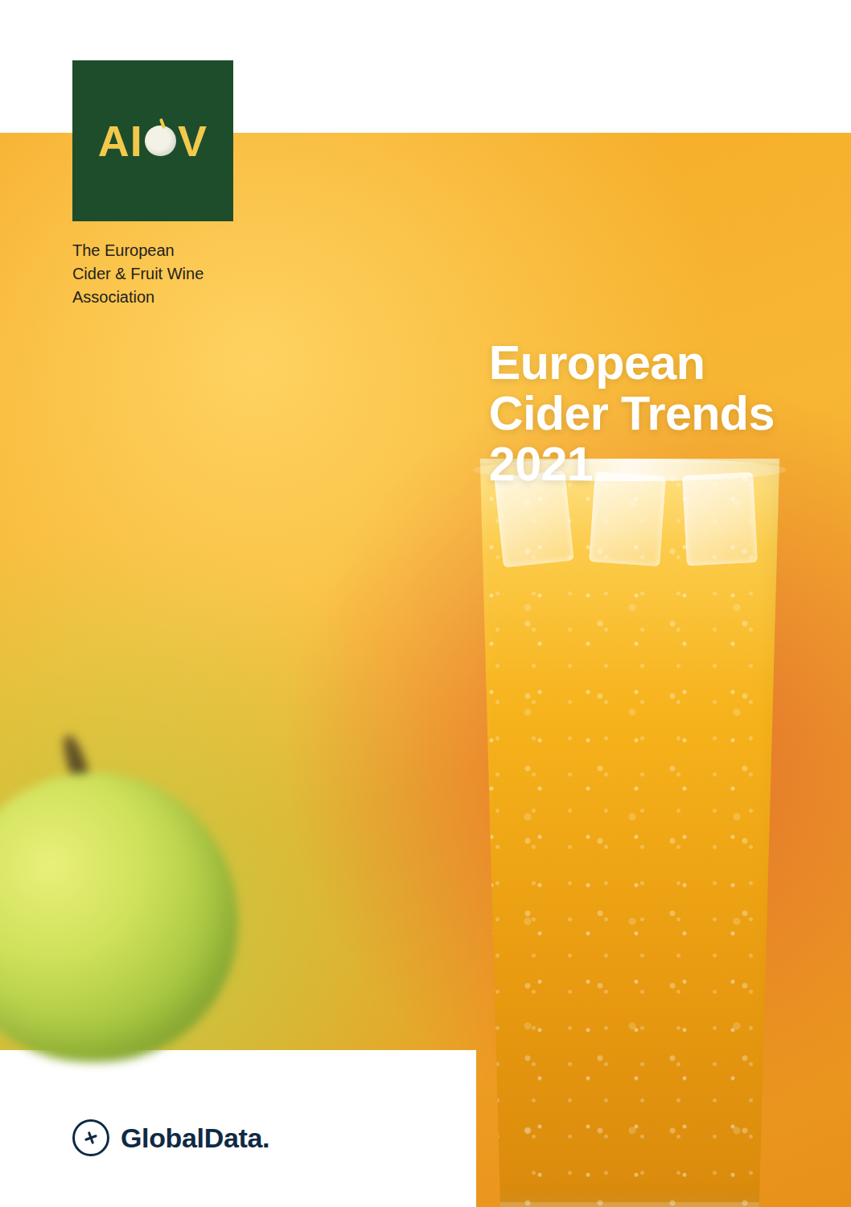AI V
The European
Cider & Fruit Wine
Association
European Cider Trends 2021
GlobalData.